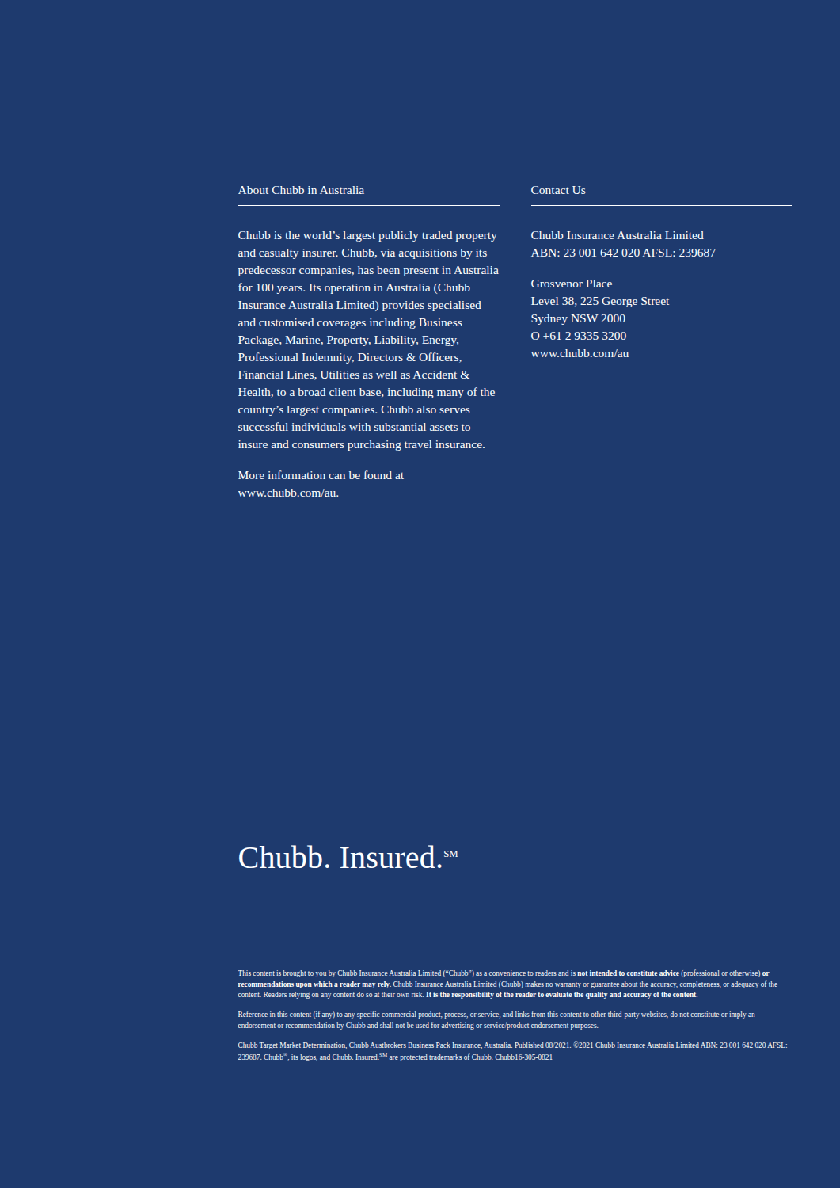About Chubb in Australia
Chubb is the world’s largest publicly traded property and casualty insurer. Chubb, via acquisitions by its predecessor companies, has been present in Australia for 100 years. Its operation in Australia (Chubb Insurance Australia Limited) provides specialised and customised coverages including Business Package, Marine, Property, Liability, Energy, Professional Indemnity, Directors & Officers, Financial Lines, Utilities as well as Accident & Health, to a broad client base, including many of the country’s largest companies. Chubb also serves successful individuals with substantial assets to insure and consumers purchasing travel insurance.
More information can be found at www.chubb.com/au.
Contact Us
Chubb Insurance Australia Limited
ABN: 23 001 642 020 AFSL: 239687
Grosvenor Place
Level 38, 225 George Street
Sydney NSW 2000
O +61 2 9335 3200
www.chubb.com/au
Chubb. Insured.SM
This content is brought to you by Chubb Insurance Australia Limited (“Chubb”) as a convenience to readers and is not intended to constitute advice (professional or otherwise) or recommendations upon which a reader may rely. Chubb Insurance Australia Limited (Chubb) makes no warranty or guarantee about the accuracy, completeness, or adequacy of the content. Readers relying on any content do so at their own risk. It is the responsibility of the reader to evaluate the quality and accuracy of the content.
Reference in this content (if any) to any specific commercial product, process, or service, and links from this content to other third-party websites, do not constitute or imply an endorsement or recommendation by Chubb and shall not be used for advertising or service/product endorsement purposes.
Chubb Target Market Determination, Chubb Austbrokers Business Pack Insurance, Australia. Published 08/2021. ©2021 Chubb Insurance Australia Limited ABN: 23 001 642 020 AFSL: 239687. Chubb®, its logos, and Chubb. Insured.SM are protected trademarks of Chubb. Chubb16-305-0821